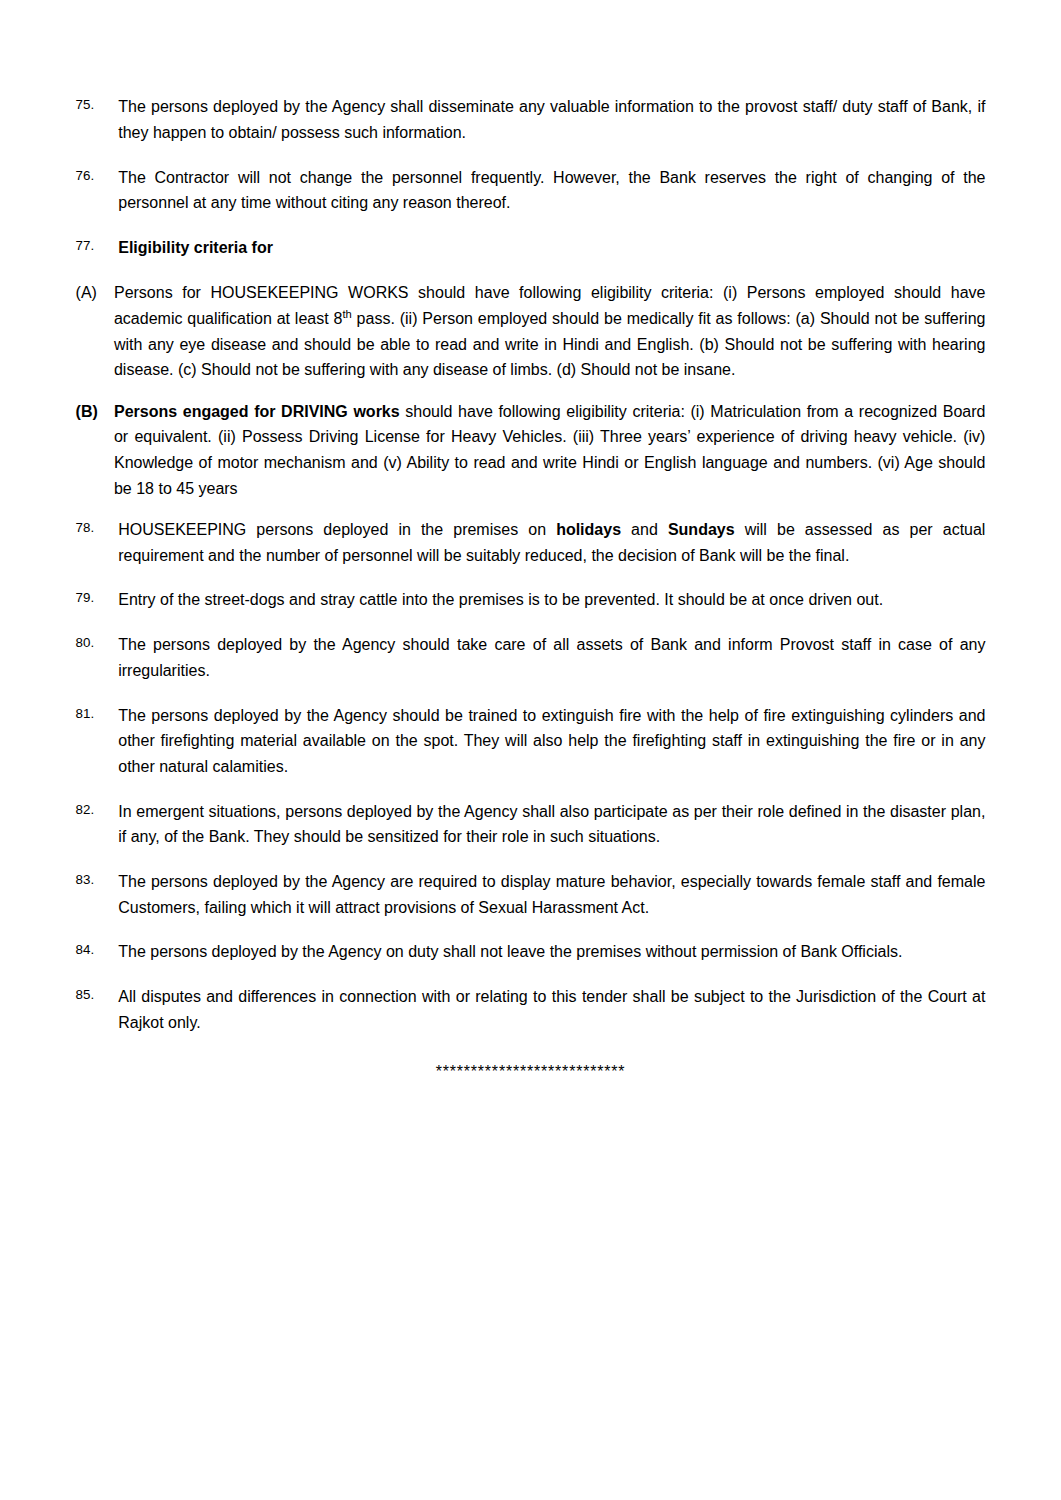75.
The persons deployed by the Agency shall disseminate any valuable information to the provost staff/ duty staff of Bank, if they happen to obtain/ possess such information.
76.
The Contractor will not change the personnel frequently. However, the Bank reserves the right of changing of the personnel at any time without citing any reason thereof.
77.
Eligibility criteria for
(A) Persons for HOUSEKEEPING WORKS should have following eligibility criteria: (i) Persons employed should have academic qualification at least 8th pass. (ii) Person employed should be medically fit as follows: (a) Should not be suffering with any eye disease and should be able to read and write in Hindi and English. (b) Should not be suffering with hearing disease. (c) Should not be suffering with any disease of limbs. (d) Should not be insane.
(B) Persons engaged for DRIVING works should have following eligibility criteria: (i) Matriculation from a recognized Board or equivalent. (ii) Possess Driving License for Heavy Vehicles. (iii) Three years’ experience of driving heavy vehicle. (iv) Knowledge of motor mechanism and (v) Ability to read and write Hindi or English language and numbers. (vi) Age should be 18 to 45 years
78.
HOUSEKEEPING persons deployed in the premises on holidays and Sundays will be assessed as per actual requirement and the number of personnel will be suitably reduced, the decision of Bank will be the final.
79.
Entry of the street-dogs and stray cattle into the premises is to be prevented. It should be at once driven out.
80.
The persons deployed by the Agency should take care of all assets of Bank and inform Provost staff in case of any irregularities.
81.
The persons deployed by the Agency should be trained to extinguish fire with the help of fire extinguishing cylinders and other firefighting material available on the spot. They will also help the firefighting staff in extinguishing the fire or in any other natural calamities.
82.
In emergent situations, persons deployed by the Agency shall also participate as per their role defined in the disaster plan, if any, of the Bank. They should be sensitized for their role in such situations.
83.
The persons deployed by the Agency are required to display mature behavior, especially towards female staff and female Customers, failing which it will attract provisions of Sexual Harassment Act.
84.
The persons deployed by the Agency on duty shall not leave the premises without permission of Bank Officials.
85.
All disputes and differences in connection with or relating to this tender shall be subject to the Jurisdiction of the Court at Rajkot only.
***************************